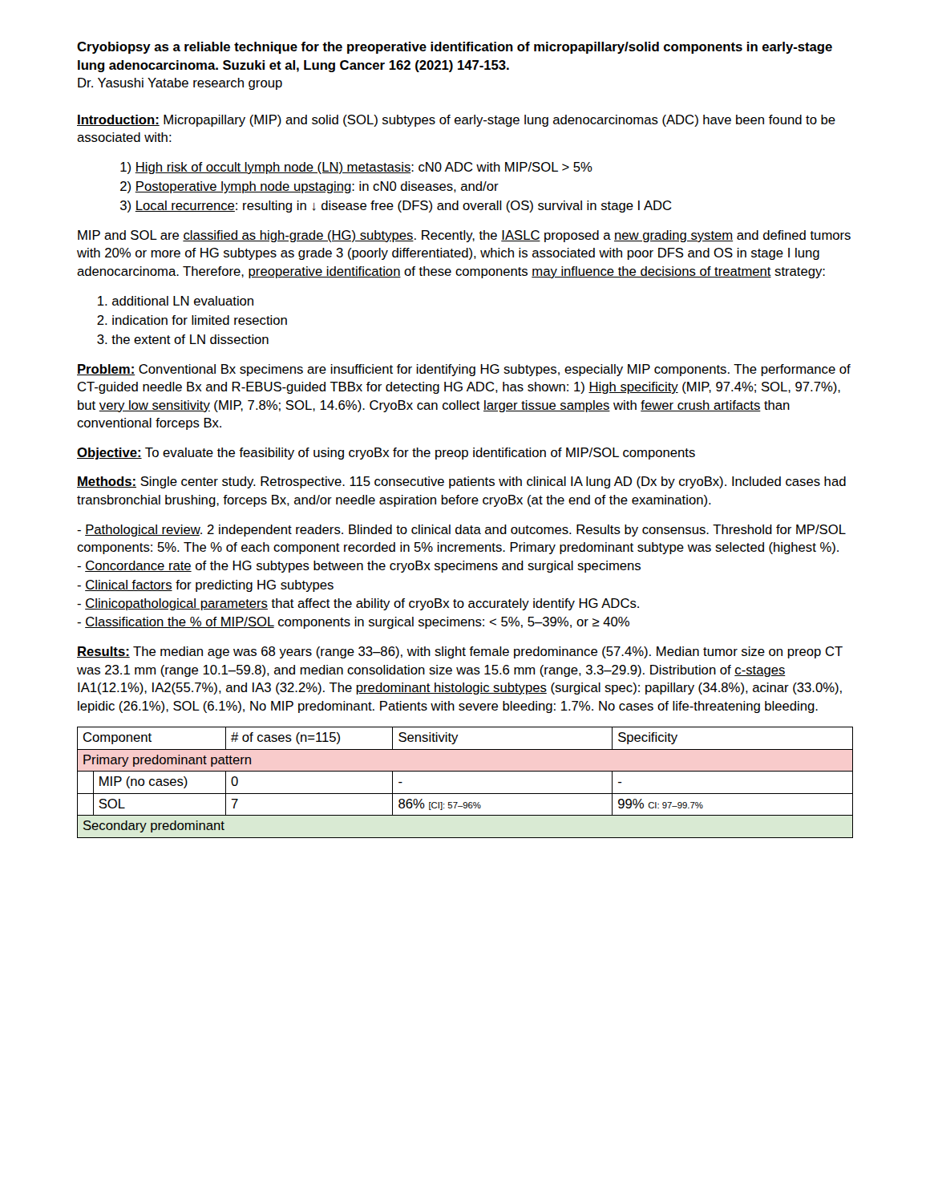Cryobiopsy as a reliable technique for the preoperative identification of micropapillary/solid components in early-stage lung adenocarcinoma. Suzuki et al, Lung Cancer 162 (2021) 147-153.
Dr. Yasushi Yatabe research group
Introduction: Micropapillary (MIP) and solid (SOL) subtypes of early-stage lung adenocarcinomas (ADC) have been found to be associated with:
1) High risk of occult lymph node (LN) metastasis: cN0 ADC with MIP/SOL > 5%
2) Postoperative lymph node upstaging: in cN0 diseases, and/or
3) Local recurrence: resulting in ↓ disease free (DFS) and overall (OS) survival in stage I ADC
MIP and SOL are classified as high-grade (HG) subtypes. Recently, the IASLC proposed a new grading system and defined tumors with 20% or more of HG subtypes as grade 3 (poorly differentiated), which is associated with poor DFS and OS in stage I lung adenocarcinoma. Therefore, preoperative identification of these components may influence the decisions of treatment strategy:
additional LN evaluation
indication for limited resection
the extent of LN dissection
Problem: Conventional Bx specimens are insufficient for identifying HG subtypes, especially MIP components. The performance of CT-guided needle Bx and R-EBUS-guided TBBx for detecting HG ADC, has shown: 1) High specificity (MIP, 97.4%; SOL, 97.7%), but very low sensitivity (MIP, 7.8%; SOL, 14.6%). CryoBx can collect larger tissue samples with fewer crush artifacts than conventional forceps Bx.
Objective: To evaluate the feasibility of using cryoBx for the preop identification of MIP/SOL components
Methods: Single center study. Retrospective. 115 consecutive patients with clinical IA lung AD (Dx by cryoBx). Included cases had transbronchial brushing, forceps Bx, and/or needle aspiration before cryoBx (at the end of the examination).
- Pathological review. 2 independent readers. Blinded to clinical data and outcomes. Results by consensus. Threshold for MP/SOL components: 5%. The % of each component recorded in 5% increments. Primary predominant subtype was selected (highest %).
- Concordance rate of the HG subtypes between the cryoBx specimens and surgical specimens
- Clinical factors for predicting HG subtypes
- Clinicopathological parameters that affect the ability of cryoBx to accurately identify HG ADCs.
- Classification the % of MIP/SOL components in surgical specimens: < 5%, 5–39%, or ≥ 40%
Results: The median age was 68 years (range 33–86), with slight female predominance (57.4%). Median tumor size on preop CT was 23.1 mm (range 10.1–59.8), and median consolidation size was 15.6 mm (range, 3.3–29.9). Distribution of c-stages IA1(12.1%), IA2(55.7%), and IA3 (32.2%). The predominant histologic subtypes (surgical spec): papillary (34.8%), acinar (33.0%), lepidic (26.1%), SOL (6.1%), No MIP predominant. Patients with severe bleeding: 1.7%. No cases of life-threatening bleeding.
| Component | # of cases (n=115) | Sensitivity | Specificity |
| Primary predominant pattern |
| | MIP (no cases) | 0 | - | - |
| | SOL | 7 | 86% [CI]: 57–96% | 99% CI: 97–99.7% |
| Secondary predominant |